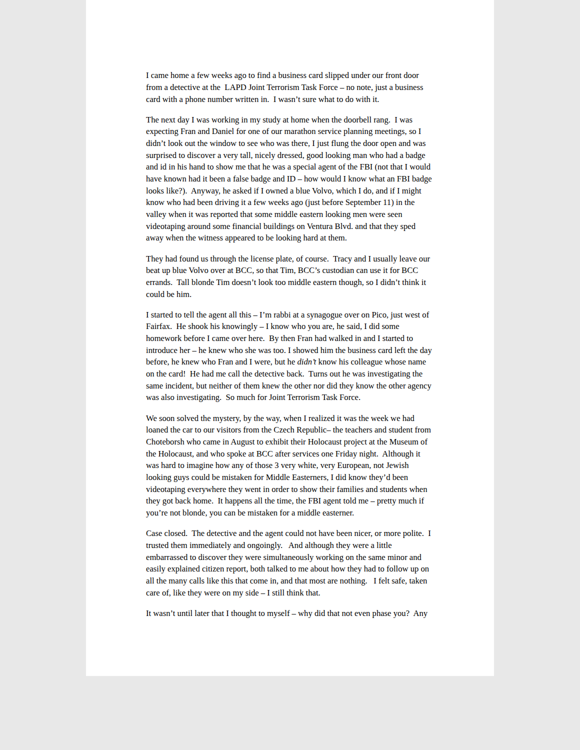I came home a few weeks ago to find a business card slipped under our front door from a detective at the LAPD Joint Terrorism Task Force – no note, just a business card with a phone number written in. I wasn’t sure what to do with it.
The next day I was working in my study at home when the doorbell rang. I was expecting Fran and Daniel for one of our marathon service planning meetings, so I didn’t look out the window to see who was there, I just flung the door open and was surprised to discover a very tall, nicely dressed, good looking man who had a badge and id in his hand to show me that he was a special agent of the FBI (not that I would have known had it been a false badge and ID – how would I know what an FBI badge looks like?). Anyway, he asked if I owned a blue Volvo, which I do, and if I might know who had been driving it a few weeks ago (just before September 11) in the valley when it was reported that some middle eastern looking men were seen videotaping around some financial buildings on Ventura Blvd. and that they sped away when the witness appeared to be looking hard at them.
They had found us through the license plate, of course. Tracy and I usually leave our beat up blue Volvo over at BCC, so that Tim, BCC’s custodian can use it for BCC errands. Tall blonde Tim doesn’t look too middle eastern though, so I didn’t think it could be him.
I started to tell the agent all this – I’m rabbi at a synagogue over on Pico, just west of Fairfax. He shook his knowingly – I know who you are, he said, I did some homework before I came over here. By then Fran had walked in and I started to introduce her – he knew who she was too. I showed him the business card left the day before, he knew who Fran and I were, but he didn’t know his colleague whose name on the card! He had me call the detective back. Turns out he was investigating the same incident, but neither of them knew the other nor did they know the other agency was also investigating. So much for Joint Terrorism Task Force.
We soon solved the mystery, by the way, when I realized it was the week we had loaned the car to our visitors from the Czech Republic– the teachers and student from Choteborsh who came in August to exhibit their Holocaust project at the Museum of the Holocaust, and who spoke at BCC after services one Friday night. Although it was hard to imagine how any of those 3 very white, very European, not Jewish looking guys could be mistaken for Middle Easterners, I did know they’d been videotaping everywhere they went in order to show their families and students when they got back home. It happens all the time, the FBI agent told me – pretty much if you’re not blonde, you can be mistaken for a middle easterner.
Case closed. The detective and the agent could not have been nicer, or more polite. I trusted them immediately and ongoingly. And although they were a little embarrassed to discover they were simultaneously working on the same minor and easily explained citizen report, both talked to me about how they had to follow up on all the many calls like this that come in, and that most are nothing. I felt safe, taken care of, like they were on my side – I still think that.
It wasn’t until later that I thought to myself – why did that not even phase you? Any